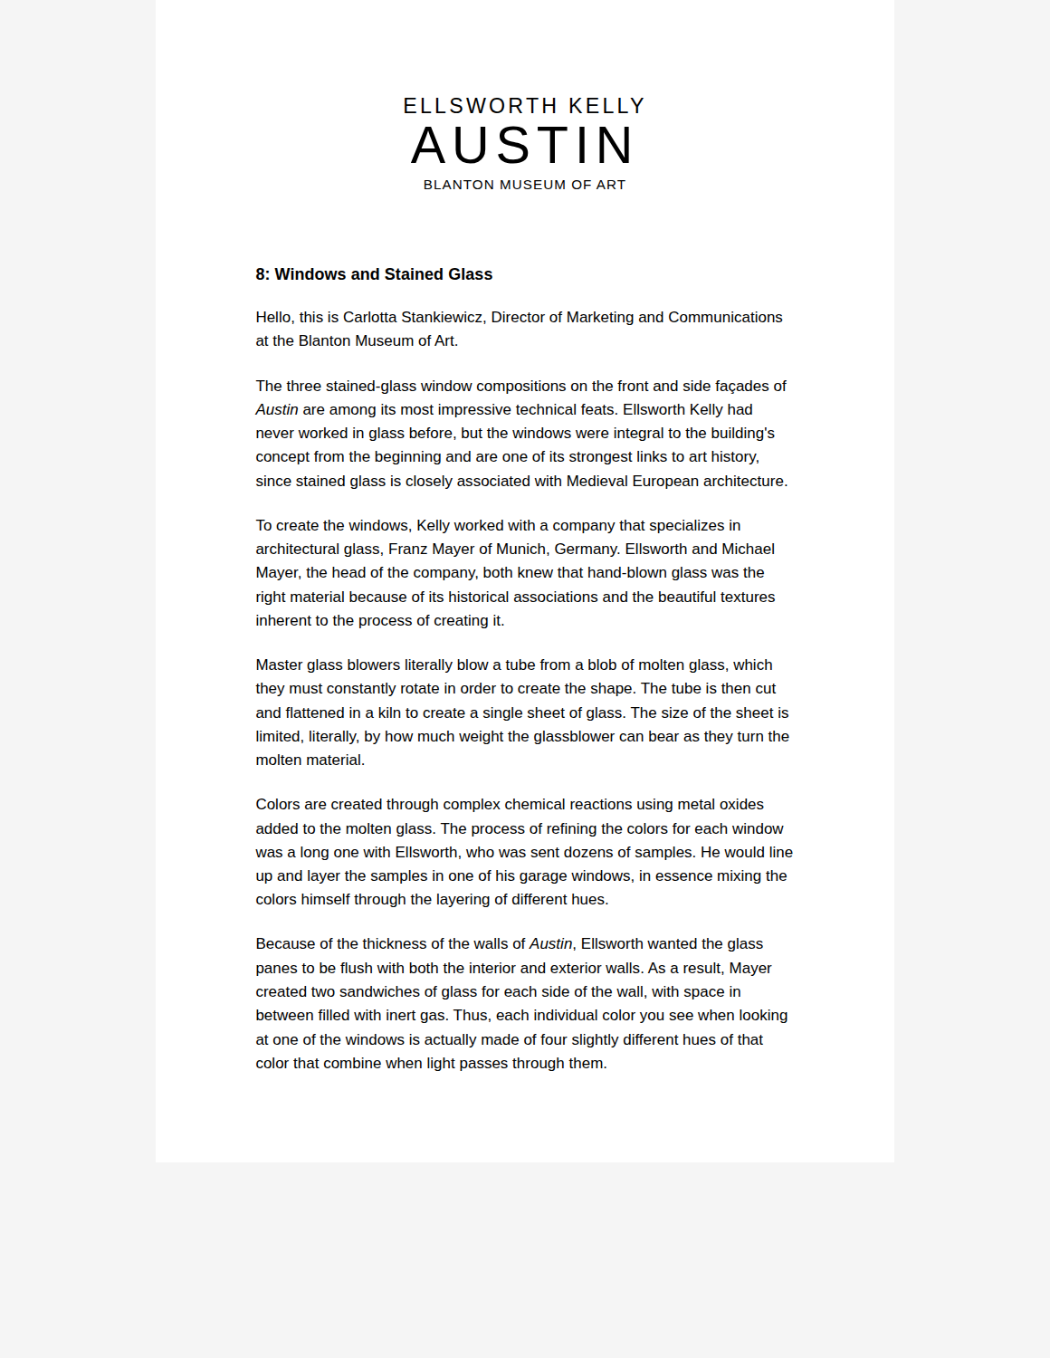ELLSWORTH KELLY
AUSTIN
BLANTON MUSEUM OF ART
8: Windows and Stained Glass
Hello, this is Carlotta Stankiewicz, Director of Marketing and Communications at the Blanton Museum of Art.
The three stained-glass window compositions on the front and side façades of Austin are among its most impressive technical feats. Ellsworth Kelly had never worked in glass before, but the windows were integral to the building's concept from the beginning and are one of its strongest links to art history, since stained glass is closely associated with Medieval European architecture.
To create the windows, Kelly worked with a company that specializes in architectural glass, Franz Mayer of Munich, Germany. Ellsworth and Michael Mayer, the head of the company, both knew that hand-blown glass was the right material because of its historical associations and the beautiful textures inherent to the process of creating it.
Master glass blowers literally blow a tube from a blob of molten glass, which they must constantly rotate in order to create the shape. The tube is then cut and flattened in a kiln to create a single sheet of glass. The size of the sheet is limited, literally, by how much weight the glassblower can bear as they turn the molten material.
Colors are created through complex chemical reactions using metal oxides added to the molten glass. The process of refining the colors for each window was a long one with Ellsworth, who was sent dozens of samples. He would line up and layer the samples in one of his garage windows, in essence mixing the colors himself through the layering of different hues.
Because of the thickness of the walls of Austin, Ellsworth wanted the glass panes to be flush with both the interior and exterior walls. As a result, Mayer created two sandwiches of glass for each side of the wall, with space in between filled with inert gas. Thus, each individual color you see when looking at one of the windows is actually made of four slightly different hues of that color that combine when light passes through them.